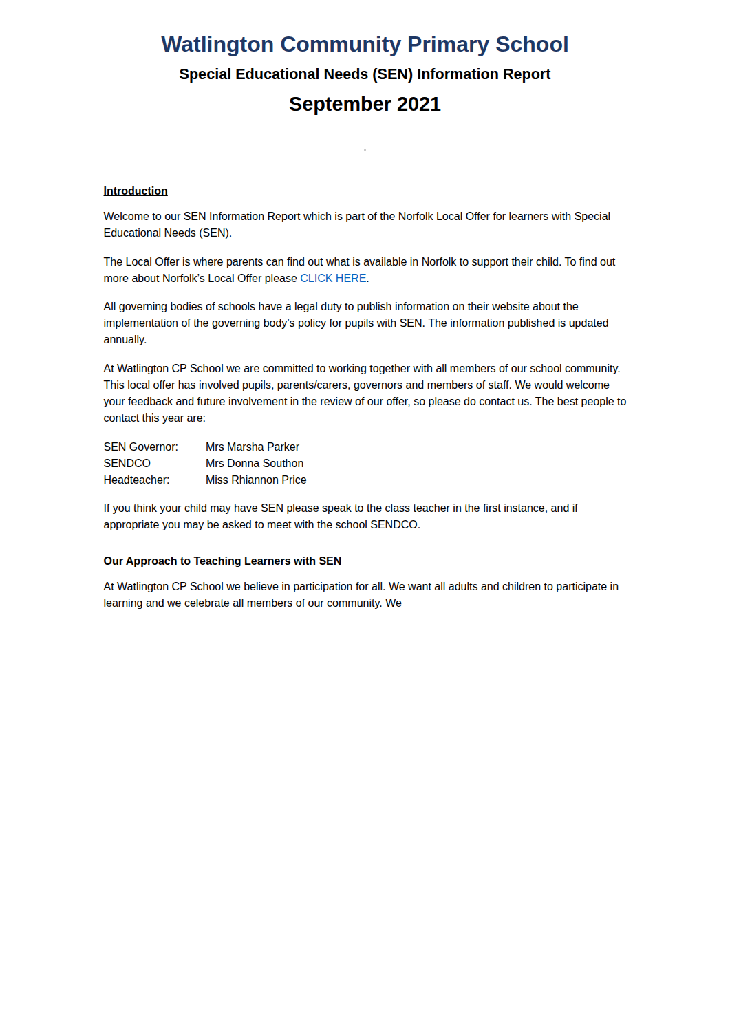Watlington Community Primary School
Special Educational Needs (SEN) Information Report
September 2021
Introduction
Welcome to our SEN Information Report which is part of the Norfolk Local Offer for learners with Special Educational Needs (SEN).
The Local Offer is where parents can find out what is available in Norfolk to support their child. To find out more about Norfolk’s Local Offer please CLICK HERE.
All governing bodies of schools have a legal duty to publish information on their website about the implementation of the governing body’s policy for pupils with SEN. The information published is updated annually.
At Watlington CP School we are committed to working together with all members of our school community. This local offer has involved pupils, parents/carers, governors and members of staff. We would welcome your feedback and future involvement in the review of our offer, so please do contact us. The best people to contact this year are:
| SEN Governor: | Mrs Marsha Parker |
| SENDCO | Mrs Donna Southon |
| Headteacher: | Miss Rhiannon Price |
If you think your child may have SEN please speak to the class teacher in the first instance, and if appropriate you may be asked to meet with the school SENDCO.
Our Approach to Teaching Learners with SEN
At Watlington CP School we believe in participation for all. We want all adults and children to participate in learning and we celebrate all members of our community. We